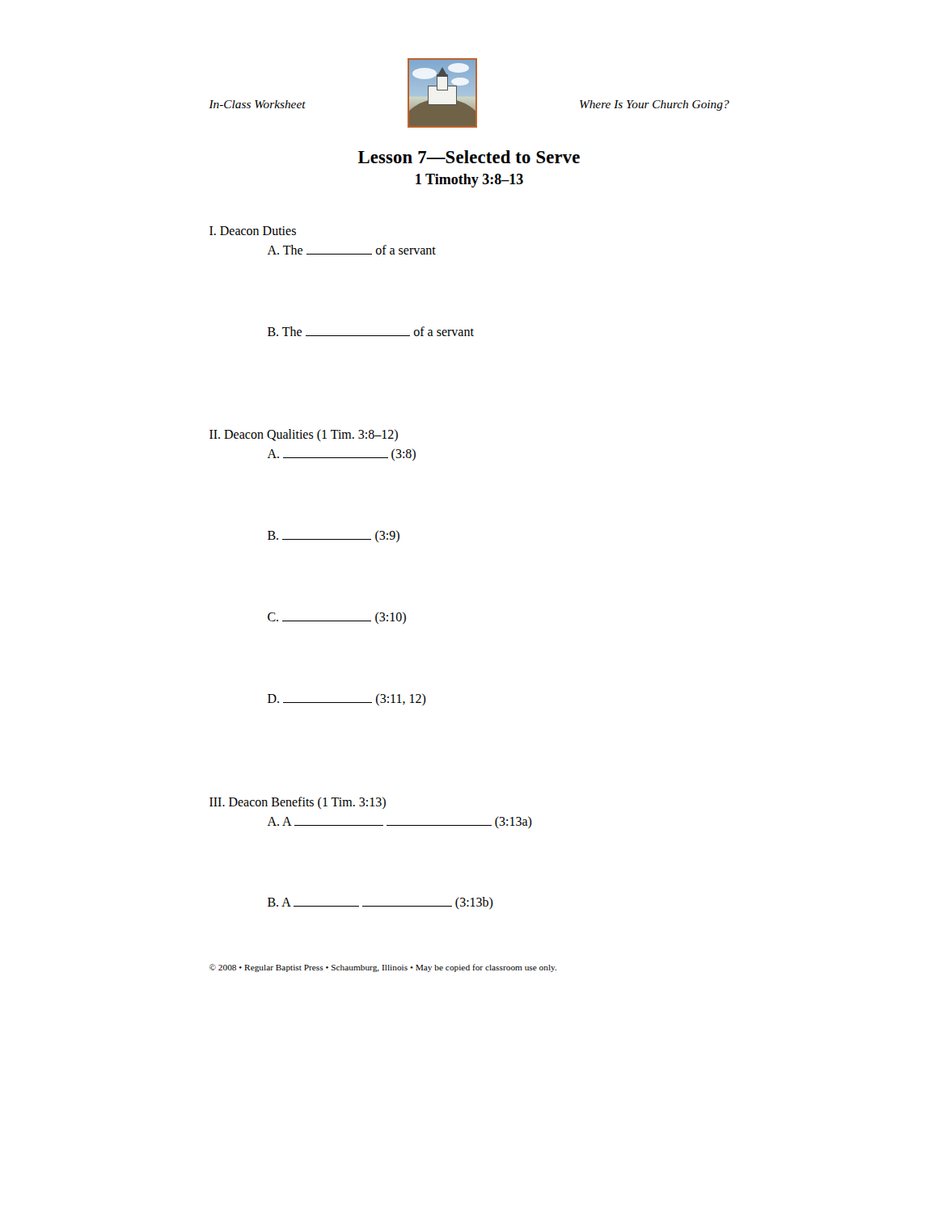In-Class Worksheet
Where Is Your Church Going?
Lesson 7—Selected to Serve
1 Timothy 3:8–13
I. Deacon Duties
A. The of a servant
B. The of a servant
II. Deacon Qualities (1 Tim. 3:8–12)
A. (3:8)
B. (3:9)
C. (3:10)
D. (3:11, 12)
III. Deacon Benefits (1 Tim. 3:13)
A. A (3:13a)
B. A (3:13b)
© 2008 • Regular Baptist Press • Schaumburg, Illinois • May be copied for classroom use only.